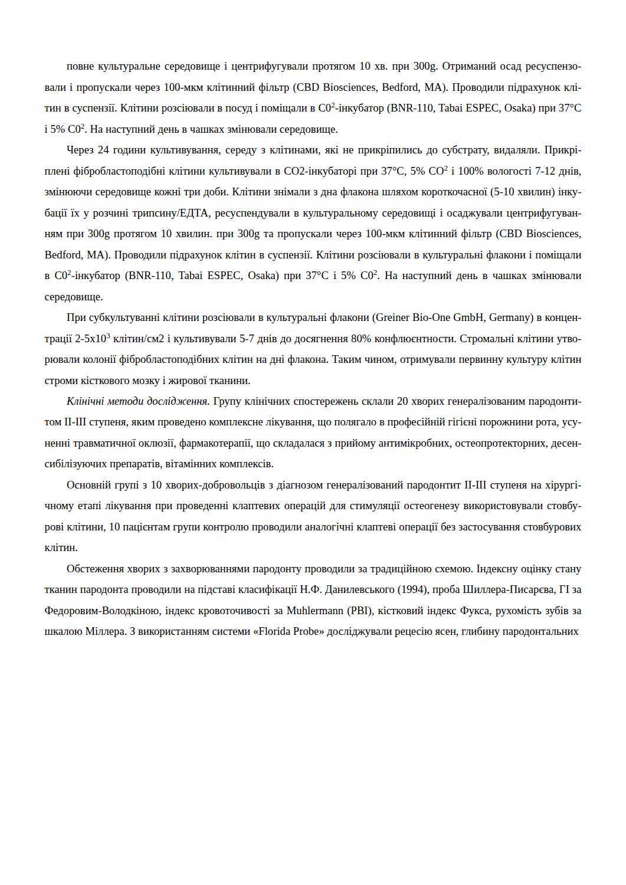повне культуральне середовище і центрифугували протягом 10 хв. при 300g. Отриманий осад ресуспензовали і пропускали через 100-мкм клітинний фільтр (CBD Biosciences, Bedford, MA). Проводили підрахунок клітин в суспензії. Клітини розсіювали в посуд і поміщали в С02-інкубатор (BNR-110, Tabai ESPEC, Osaka) при 37°С і 5% С02. На наступний день в чашках змінювали середовище.
Через 24 години культивування, середу з клітинами, які не прикріпились до субстрату, видаляли. Прикріплені фібробластоподібні клітини культивували в СО2-інкубаторі при 37°С, 5% СО2 і 100% вологості 7-12 днів, змінюючи середовище кожні три доби. Клітини знімали з дна флакона шляхом короткочасної (5-10 хвилин) інкубації їх у розчині трипсину/ЕДТА, ресуспендували в культуральному середовищі і осаджували центрифугуванням при 300g протягом 10 хвилин. при 300g та пропускали через 100-мкм клітинний фільтр (CBD Biosciences, Bedford, MA). Проводили підрахунок клітин в суспензії. Клітини розсіювали в культуральні флакони і поміщали в С02-інкубатор (BNR-110, Tabai ESPEC, Osaka) при 37°С і 5% С02. На наступний день в чашках змінювали середовище.
При субкультуванні клітини розсіювали в культуральні флакони (Greiner Bio-One GmbH, Germany) в концентрації 2-5х103 клітин/см2 і культивували 5-7 днів до досягнення 80% конфлюєнтности. Стромальні клітини утворювали колонії фібробластоподібних клітин на дні флакона. Таким чином, отримували первинну культуру клітин строми кісткового мозку і жирової тканини.
Клінічні методи дослідження. Групу клінічних спостережень склали 20 хворих генералізованим пародонтитом II-III ступеня, яким проведено комплексне лікування, що полягало в професійній гігієні порожнини рота, усуненні травматичної оклюзії, фармакотерапії, що складалася з прийому антимікробних, остеопротекторних, десенсибілізуючих препаратів, вітамінних комплексів.
Основній групі з 10 хворих-добровольців з діагнозом генералізований пародонтит II-III ступеня на хірургічному етапі лікування при проведенні клаптевих операцій для стимуляції остеогенезу використовували стовбурові клітини, 10 пацієнтам групи контролю проводили аналогічні клаптеві операції без застосування стовбурових клітин.
Обстеження хворих з захворюваннями пародонту проводили за традиційною схемою. Індексну оцінку стану тканин пародонта проводили на підставі класифікації Н.Ф. Данилевського (1994), проба Шиллера-Писарєва, ГІ за Федоровим-Володкіною, індекс кровоточивості за Muhlermann (PBI), кістковий індекс Фукса, рухомість зубів за шкалою Міллера. З використанням системи «Florida Probe» досліджували рецесію ясен, глибину пародонтальних